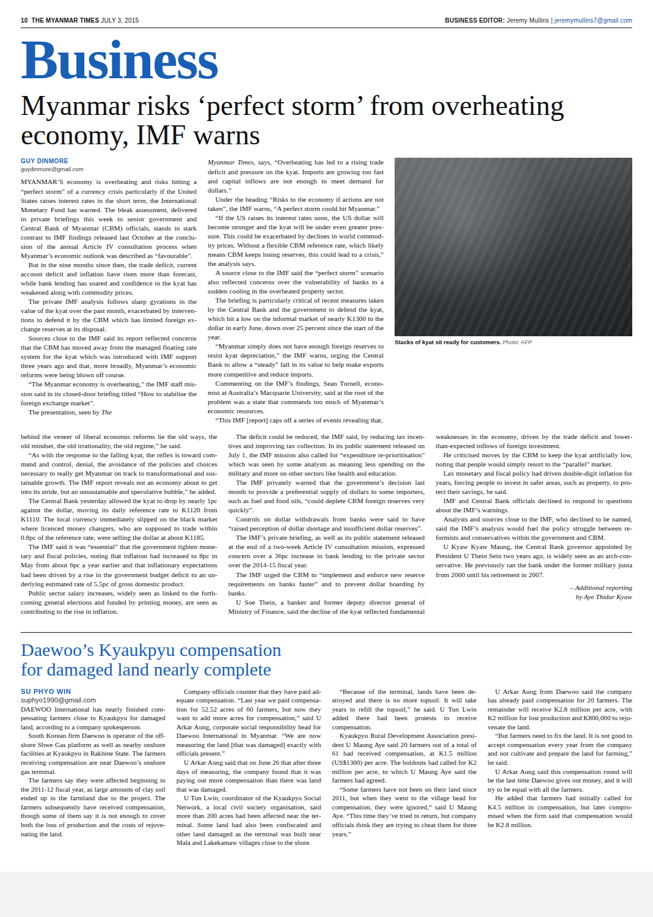10 THE MYANMAR TIMES JULY 3, 2015
BUSINESS EDITOR: Jeremy Mullins | jeremymullins7@gmail.com
Business
Myanmar risks ‘perfect storm’ from overheating economy, IMF warns
GUY DINMORE
guydinmore@gmail.com
MYANMAR’S economy is overheating and risks hitting a “perfect storm” of a currency crisis particularly if the United States raises interest rates in the short term, the International Monetary Fund has warned. The bleak assessment, delivered in private briefings this week to senior government and Central Bank of Myanmar (CBM) officials, stands in stark contrast to IMF findings released last October at the conclusion of the annual Article IV consultation process when Myanmar’s economic outlook was described as “favourable”.
But in the nine months since then, the trade deficit, current account deficit and inflation have risen more than forecast, while bank lending has soared and confidence in the kyat has weakened along with commodity prices.
The private IMF analysis follows sharp gyrations in the value of the kyat over the past month, exacerbated by interventions to defend it by the CBM which has limited foreign exchange reserves at its disposal.
Sources close to the IMF said its report reflected concerns that the CBM has moved away from the managed floating rate system for the kyat which was introduced with IMF support three years ago and that, more broadly, Myanmar’s economic reforms were being blown off course.
“The Myanmar economy is overheating,” the IMF staff mission said in its closed-door briefing titled “How to stabilise the foreign exchange market”.
The presentation, seen by The
Myanmar Times, says, “Overheating has led to a rising trade deficit and pressure on the kyat. Imports are growing too fast and capital inflows are not enough to meet demand for dollars.”
Under the heading “Risks to the economy if actions are not taken”, the IMF warns, “A perfect storm could hit Myanmar.”
“If the US raises its interest rates soon, the US dollar will become stronger and the kyat will be under even greater pressure. This could be exacerbated by declines in world commodity prices. Without a flexible CBM reference rate, which likely means CBM keeps losing reserves, this could lead to a crisis,” the analysis says.
A source close to the IMF said the “perfect storm” scenario also reflected concerns over the vulnerability of banks to a sudden cooling in the overheated property sector.
The briefing is particularly critical of recent measures taken by the Central Bank and the government to defend the kyat, which hit a low on the informal market of nearly K1300 to the dollar in early June, down over 25 percent since the start of the year.
“Myanmar simply does not have enough foreign reserves to resist kyat depreciation,” the IMF warns, urging the Central Bank to allow a “steady” fall in its value to help make exports more competitive and reduce imports.
Commenting on the IMF’s findings, Sean Turnell, economist at Australia’s Macquarie University, said at the root of the problem was a state that commands too much of Myanmar’s economic resources.
“This IMF [report] caps off a series of events revealing that,
Stacks of kyat sit ready for customers. Photo: AFP
behind the veneer of liberal economic reforms lie the old ways, the old mindset, the old irrationality, the old regime,” he said.
“As with the response to the falling kyat, the reflex is toward command and control, denial, the avoidance of the policies and choices necessary to really get Myanmar on track to transformational and sustainable growth. The IMF report reveals not an economy about to get into its stride, but an unsustainable and speculative bubble,” he added.
The Central Bank yesterday allowed the kyat to drop by nearly 1pc against the dollar, moving its daily reference rate to K1120 from K1110. The local currency immediately slipped on the black market where licenced money changers, who are supposed to trade within 0.8pc of the reference rate, were selling the dollar at about K1185.
The IMF said it was “essential” that the government tighten monetary and fiscal policies, noting that inflation had increased to 8pc in May from about 6pc a year earlier and that inflationary expectations had been driven by a rise in the government budget deficit to an underlying estimated rate of 5.5pc of gross domestic product.
Public sector salary increases, widely seen as linked to the forthcoming general elections and funded by printing money, are seen as contributing to the rise in inflation.
The deficit could be reduced, the IMF said, by reducing tax incentives and improving tax collection. In its public statement released on July 1, the IMF mission also called for “expenditure re-prioritisation” which was seen by some analysts as meaning less spending on the military and more on other sectors like health and education.
The IMF privately warned that the government’s decision last month to provide a preferential supply of dollars to some importers, such as fuel and food oils, “could deplete CBM foreign reserves very quickly”.
Controls on dollar withdrawals from banks were said to have “raised perception of dollar shortage and insufficient dollar reserves”.
The IMF’s private briefing, as well as its public statement released at the end of a two-week Article IV consultation mission, expressed concern over a 36pc increase in bank lending to the private sector over the 2014-15 fiscal year.
The IMF urged the CBM to “implement and enforce new reserve requirements on banks faster” and to prevent dollar hoarding by banks.
U Soe Thein, a banker and former deputy director general of Ministry of Finance, said the decline of the kyat reflected fundamental weaknesses in the economy, driven by the trade deficit and lower-than-expected inflows of foreign investment.
He criticised moves by the CBM to keep the kyat artificially low, noting that people would simply resort to the “parallel” market.
Lax monetary and fiscal policy had driven double-digit inflation for years, forcing people to invest in safer areas, such as property, to protect their savings, he said.
IMF and Central Bank officials declined to respond to questions about the IMF’s warnings.
Analysts and sources close to the IMF, who declined to be named, said the IMF’s analysis would fuel the policy struggle between reformists and conservatives within the government and CBM.
U Kyaw Kyaw Maung, the Central Bank governor appointed by President U Thein Sein two years ago, is widely seen as an arch-conservative. He previously ran the bank under the former military junta from 2000 until his retirement in 2007.
– Additional reporting
by Aye Thidar Kyaw
Daewoo’s Kyaukpyu compensation
for damaged land nearly complete
SU PHYO WIN
suphyo1990@gmail.com
DAEWOO International has nearly finished compensating farmers close to Kyaukpyu for damaged land, according to a company spokesperson.
South Korean firm Daewoo is operator of the offshore Shwe Gas platform as well as nearby onshore facilities at Kyaukpyu in Rakhine State. The farmers receiving compensation are near Daewoo’s onshore gas terminal.
The farmers say they were affected beginning in the 2011-12 fiscal year, as large amounts of clay soil ended up in the farmland due to the project. The farmers subsequently have received compensation, though some of them say it is not enough to cover both the loss of production and the costs of rejuvenating the land.
Company officials counter that they have paid adequate compensation. “Last year we paid compensation for 52.52 acres of 60 farmers, but now they want to add more acres for compensation,” said U Arkar Aung, corporate social responsibility head for Daewoo International in Myanmar. “We are now measuring the land [that was damaged] exactly with officials present.”
U Arkar Aung said that on June 26 that after three days of measuring, the company found that it was paying out more compensation than there was land that was damaged.
U Tun Lwin, coordinator of the Kyaukpyu Social Network, a local civil society organisation, said more than 200 acres had been affected near the terminal. Some land had also been confiscated and other land damaged as the terminal was built near Mala and Lakekamaw villages close to the shore.
“Because of the terminal, lands have been destroyed and there is no more topsoil. It will take years to refill the topsoil,” he said. U Tun Lwin added there had been protests to receive compensation.
Kyaukpyu Rural Development Association president U Maung Aye said 20 farmers out of a total of 61 had received compensation, at K1.5 million (US$1300) per acre. The holdouts had called for K2 million per acre, to which U Maung Aye said the farmers had agreed.
“Some farmers have not been on their land since 2011, but when they went to the village head for compensation, they were ignored,” said U Maung Aye. “This time they’ve tried to return, but company officials think they are trying to cheat them for three years.”
U Arkar Aung from Daewoo said the company has already paid compensation for 20 farmers. The remainder will receive K2.8 million per acre, with K2 million for lost production and K800,000 to rejuvenate the land.
“But farmers need to fix the land. It is not good to accept compensation every year from the company and not cultivate and prepare the land for farming,” he said.
U Arkar Aung said this compensation round will be the last time Daewoo gives out money, and it will try to be equal with all the farmers.
He added that farmers had initially called for K4.5 million in compensation, but later compromised when the firm said that compensation would be K2.8 million.